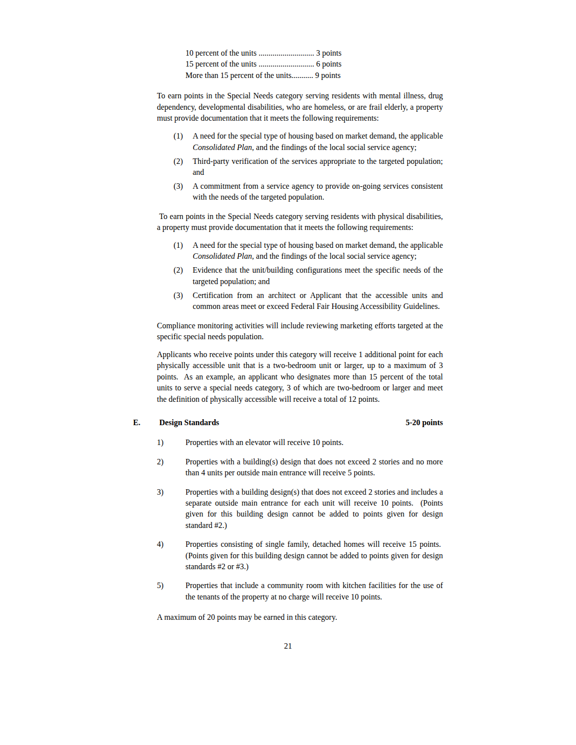10 percent of the units ............................ 3 points
15 percent of the units ............................ 6 points
More than 15 percent of the units........... 9 points
To earn points in the Special Needs category serving residents with mental illness, drug dependency, developmental disabilities, who are homeless, or are frail elderly, a property must provide documentation that it meets the following requirements:
(1)
A need for the special type of housing based on market demand, the applicable Consolidated Plan, and the findings of the local social service agency;
(2)
Third-party verification of the services appropriate to the targeted population; and
(3)
A commitment from a service agency to provide on-going services consistent with the needs of the targeted population.
To earn points in the Special Needs category serving residents with physical disabilities, a property must provide documentation that it meets the following requirements:
(1)
A need for the special type of housing based on market demand, the applicable Consolidated Plan, and the findings of the local social service agency;
(2)
Evidence that the unit/building configurations meet the specific needs of the targeted population; and
(3)
Certification from an architect or Applicant that the accessible units and common areas meet or exceed Federal Fair Housing Accessibility Guidelines.
Compliance monitoring activities will include reviewing marketing efforts targeted at the specific special needs population.
Applicants who receive points under this category will receive 1 additional point for each physically accessible unit that is a two-bedroom unit or larger, up to a maximum of 3 points. As an example, an applicant who designates more than 15 percent of the total units to serve a special needs category, 3 of which are two-bedroom or larger and meet the definition of physically accessible will receive a total of 12 points.
E.
Design Standards
5-20 points
1)
Properties with an elevator will receive 10 points.
2)
Properties with a building(s) design that does not exceed 2 stories and no more than 4 units per outside main entrance will receive 5 points.
3)
Properties with a building design(s) that does not exceed 2 stories and includes a separate outside main entrance for each unit will receive 10 points. (Points given for this building design cannot be added to points given for design standard #2.)
4)
Properties consisting of single family, detached homes will receive 15 points. (Points given for this building design cannot be added to points given for design standards #2 or #3.)
5)
Properties that include a community room with kitchen facilities for the use of the tenants of the property at no charge will receive 10 points.
A maximum of 20 points may be earned in this category.
21